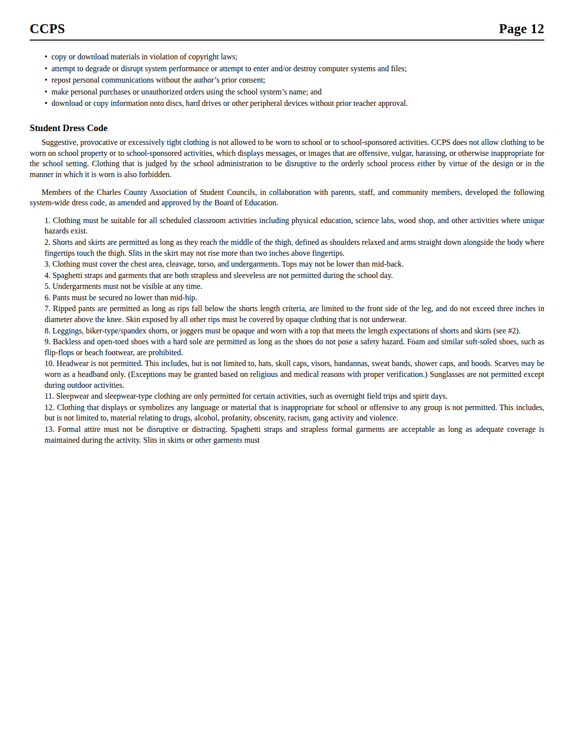CCPS Page 12
copy or download materials in violation of copyright laws;
attempt to degrade or disrupt system performance or attempt to enter and/or destroy computer systems and files;
repost personal communications without the author’s prior consent;
make personal purchases or unauthorized orders using the school system’s name; and
download or copy information onto discs, hard drives or other peripheral devices without prior teacher approval.
Student Dress Code
Suggestive, provocative or excessively tight clothing is not allowed to be worn to school or to school-sponsored activities. CCPS does not allow clothing to be worn on school property or to school-sponsored activities, which displays messages, or images that are offensive, vulgar, harassing, or otherwise inappropriate for the school setting. Clothing that is judged by the school administration to be disruptive to the orderly school process either by virtue of the design or in the manner in which it is worn is also forbidden.
Members of the Charles County Association of Student Councils, in collaboration with parents, staff, and community members, developed the following system-wide dress code, as amended and approved by the Board of Education.
Clothing must be suitable for all scheduled classroom activities including physical education, science labs, wood shop, and other activities where unique hazards exist.
Shorts and skirts are permitted as long as they reach the middle of the thigh, defined as shoulders relaxed and arms straight down alongside the body where fingertips touch the thigh. Slits in the skirt may not rise more than two inches above fingertips.
Clothing must cover the chest area, cleavage, torso, and undergarments. Tops may not be lower than mid-back.
Spaghetti straps and garments that are both strapless and sleeveless are not permitted during the school day.
Undergarments must not be visible at any time.
Pants must be secured no lower than mid-hip.
Ripped pants are permitted as long as rips fall below the shorts length criteria, are limited to the front side of the leg, and do not exceed three inches in diameter above the knee. Skin exposed by all other rips must be covered by opaque clothing that is not underwear.
Leggings, biker-type/spandex shorts, or joggers must be opaque and worn with a top that meets the length expectations of shorts and skirts (see #2).
Backless and open-toed shoes with a hard sole are permitted as long as the shoes do not pose a safety hazard. Foam and similar soft-soled shoes, such as flip-flops or beach footwear, are prohibited.
Headwear is not permitted. This includes, but is not limited to, hats, skull caps, visors, bandannas, sweat bands, shower caps, and hoods. Scarves may be worn as a headband only. (Exceptions may be granted based on religious and medical reasons with proper verification.) Sunglasses are not permitted except during outdoor activities.
Sleepwear and sleepwear-type clothing are only permitted for certain activities, such as overnight field trips and spirit days.
Clothing that displays or symbolizes any language or material that is inappropriate for school or offensive to any group is not permitted. This includes, but is not limited to, material relating to drugs, alcohol, profanity, obscenity, racism, gang activity and violence.
Formal attire must not be disruptive or distracting. Spaghetti straps and strapless formal garments are acceptable as long as adequate coverage is maintained during the activity. Slits in skirts or other garments must